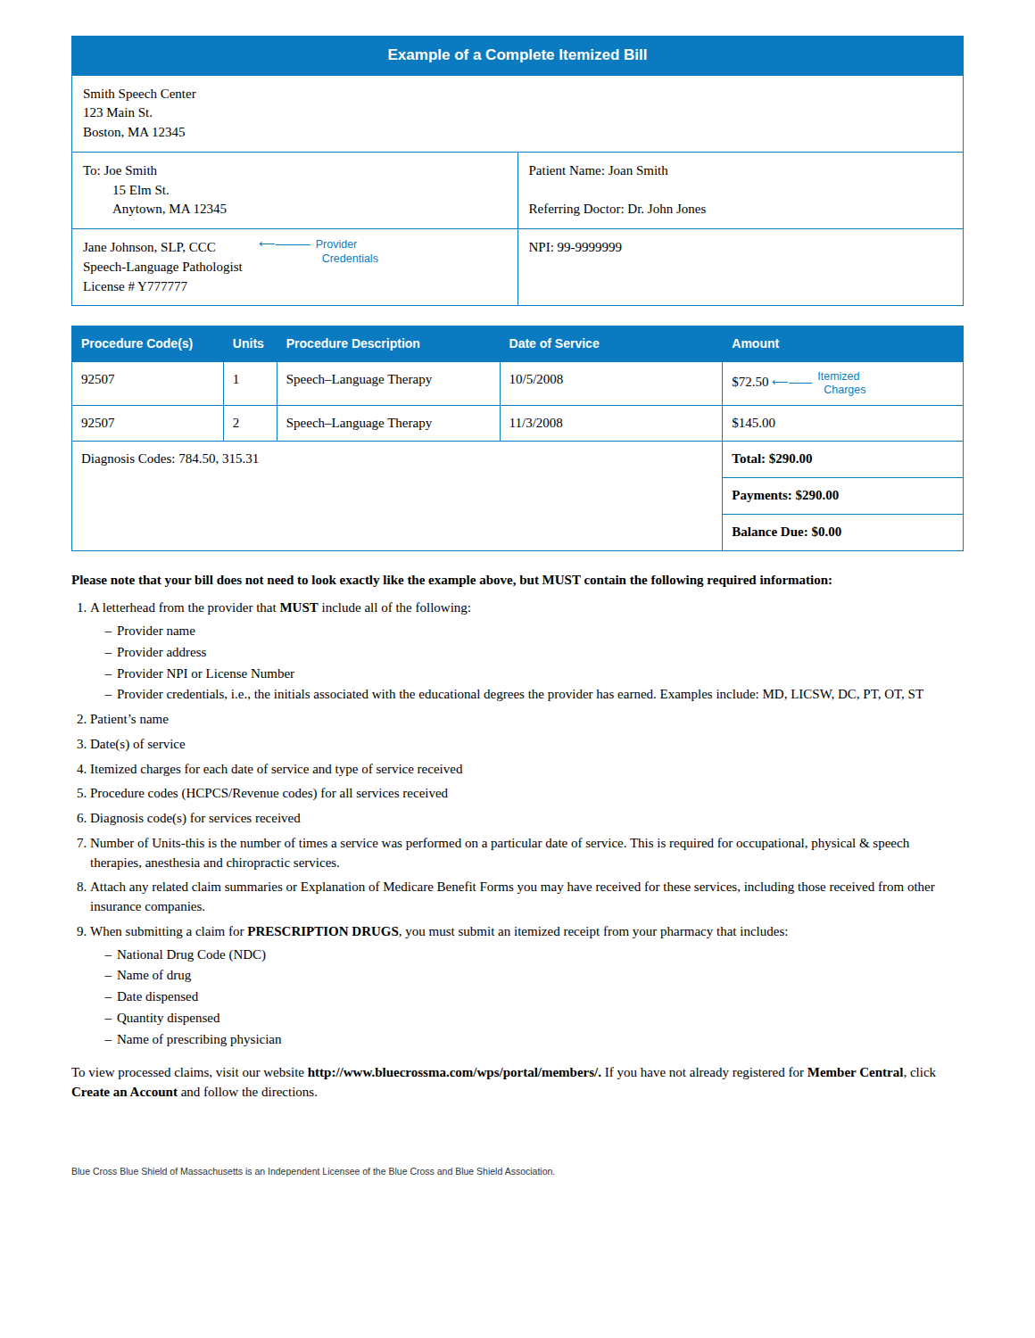Example of a Complete Itemized Bill
| Smith Speech Center 123 Main St. Boston, MA 12345 |
| To: Joe Smith 15 Elm St. Anytown, MA 12345 | Patient Name: Joan Smith Referring Doctor: Dr. John Jones |
| Jane Johnson, SLP, CCC Speech-Language Pathologist License # Y777777 ⟵——— Provider Credentials | NPI: 99-9999999 |
| Procedure Code(s) | Units | Procedure Description | Date of Service | Amount |
| --- | --- | --- | --- | --- |
| 92507 | 1 | Speech–Language Therapy | 10/5/2008 | $72.50 ⟵—— Itemized Charges |
| 92507 | 2 | Speech–Language Therapy | 11/3/2008 | $145.00 |
| Diagnosis Codes: 784.50, 315.31 | Total: $290.00 |
| Payments: $290.00 |
| Balance Due: $0.00 |
Please note that your bill does not need to look exactly like the example above, but MUST contain the following required information:
A letterhead from the provider that MUST include all of the following:
Provider name
Provider address
Provider NPI or License Number
Provider credentials, i.e., the initials associated with the educational degrees the provider has earned. Examples include: MD, LICSW, DC, PT, OT, ST
Patient’s name
Date(s) of service
Itemized charges for each date of service and type of service received
Procedure codes (HCPCS/Revenue codes) for all services received
Diagnosis code(s) for services received
Number of Units-this is the number of times a service was performed on a particular date of service. This is required for occupational, physical & speech therapies, anesthesia and chiropractic services.
Attach any related claim summaries or Explanation of Medicare Benefit Forms you may have received for these services, including those received from other insurance companies.
When submitting a claim for PRESCRIPTION DRUGS, you must submit an itemized receipt from your pharmacy that includes:
National Drug Code (NDC)
Name of drug
Date dispensed
Quantity dispensed
Name of prescribing physician
To view processed claims, visit our website http://www.bluecrossma.com/wps/portal/members/. If you have not already registered for Member Central, click Create an Account and follow the directions.
Blue Cross Blue Shield of Massachusetts is an Independent Licensee of the Blue Cross and Blue Shield Association.